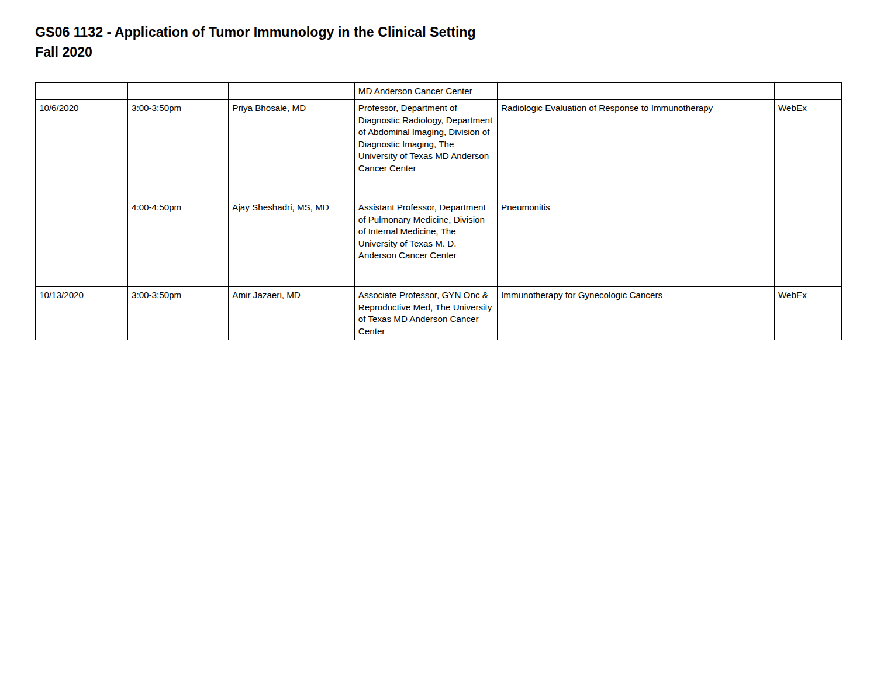GS06 1132 - Application of Tumor Immunology in the Clinical Setting
Fall 2020
| | | | MD Anderson Cancer Center | | |
| 10/6/2020 | 3:00-3:50pm | Priya Bhosale, MD | Professor, Department of Diagnostic Radiology, Department of Abdominal Imaging, Division of Diagnostic Imaging, The University of Texas MD Anderson Cancer Center | Radiologic Evaluation of Response to Immunotherapy | WebEx |
| | 4:00-4:50pm | Ajay Sheshadri, MS, MD | Assistant Professor, Department of Pulmonary Medicine, Division of Internal Medicine, The University of Texas M. D. Anderson Cancer Center | Pneumonitis | |
| 10/13/2020 | 3:00-3:50pm | Amir Jazaeri, MD | Associate Professor, GYN Onc & Reproductive Med, The University of Texas MD Anderson Cancer Center | Immunotherapy for Gynecologic Cancers | WebEx |